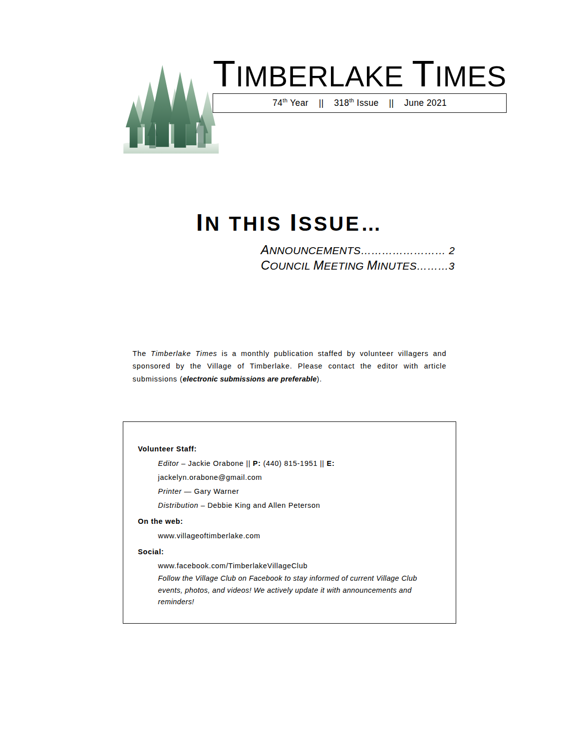Timberlake Times
74th Year || 318th Issue || June 2021
In this Issue…
Announcements…………………… 2
Council Meeting Minutes………3
The Timberlake Times is a monthly publication staffed by volunteer villagers and sponsored by the Village of Timberlake. Please contact the editor with article submissions (electronic submissions are preferable).
Volunteer Staff:
Editor – Jackie Orabone || P: (440) 815-1951 || E: jackelyn.orabone@gmail.com
Printer — Gary Warner
Distribution – Debbie King and Allen Peterson
On the web:
www.villageoftimberlake.com
Social:
www.facebook.com/TimberlakeVillageClub
Follow the Village Club on Facebook to stay informed of current Village Club events, photos, and videos! We actively update it with announcements and reminders!